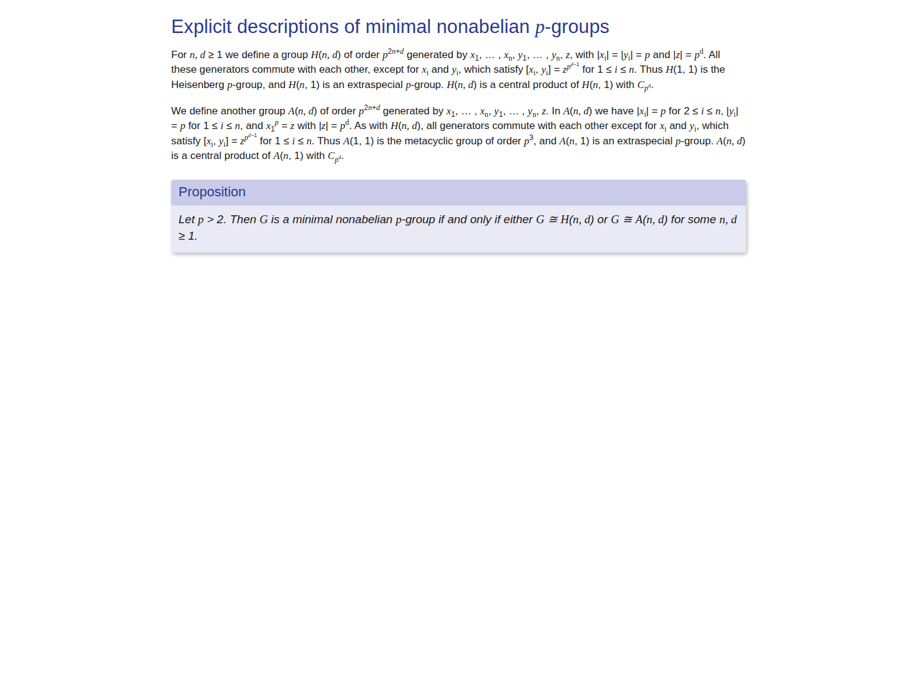Explicit descriptions of minimal nonabelian p-groups
For n, d ≥ 1 we define a group H(n, d) of order p2n+d generated by x1, … , xn, y1, … , yn, z, with |xi| = |yi| = p and |z| = pd. All these generators commute with each other, except for xi and yi, which satisfy [xi, yi] = zpd−1 for 1 ≤ i ≤ n. Thus H(1, 1) is the Heisenberg p-group, and H(n, 1) is an extraspecial p-group. H(n, d) is a central product of H(n, 1) with Cpd.
We define another group A(n, d) of order p2n+d generated by x1, … , xn, y1, … , yn, z. In A(n, d) we have |xi| = p for 2 ≤ i ≤ n, |yi| = p for 1 ≤ i ≤ n, and x1p = z with |z| = pd. As with H(n, d), all generators commute with each other except for xi and yi, which satisfy [xi, yi] = zpd−1 for 1 ≤ i ≤ n. Thus A(1, 1) is the metacyclic group of order p3, and A(n, 1) is an extraspecial p-group. A(n, d) is a central product of A(n, 1) with Cpd.
Proposition
Let p > 2. Then G is a minimal nonabelian p-group if and only if either G ≅ H(n, d) or G ≅ A(n, d) for some n, d ≥ 1.